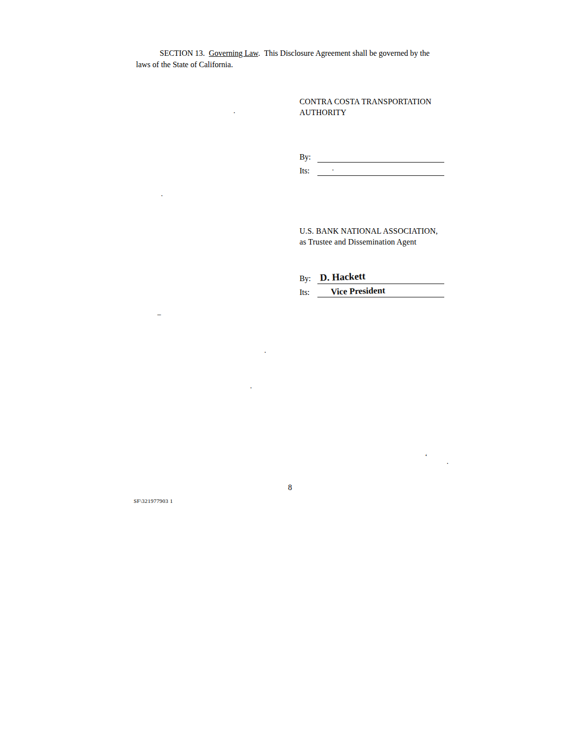SECTION 13. Governing Law. This Disclosure Agreement shall be governed by the laws of the State of California.
· · – · · ‘ ·
CONTRA COSTA TRANSPORTATION
AUTHORITY
By:
Its: ·
U.S. BANK NATIONAL ASSOCIATION,
as Trustee and Dissemination Agent
By: D. Hackett
Its: Vice President
8
SF\321977903 1